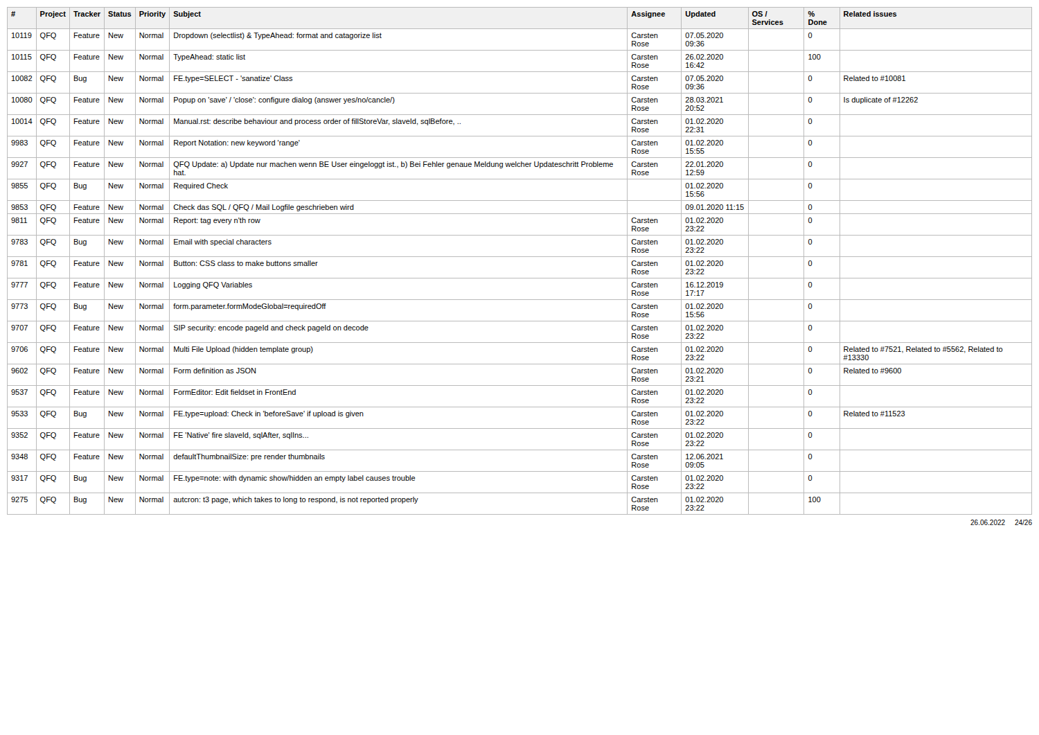| # | Project | Tracker | Status | Priority | Subject | Assignee | Updated | OS / Services | % Done | Related issues |
| --- | --- | --- | --- | --- | --- | --- | --- | --- | --- | --- |
| 10119 | QFQ | Feature | New | Normal | Dropdown (selectlist) & TypeAhead: format and catagorize list | Carsten Rose | 07.05.2020 09:36 | | 0 | |
| 10115 | QFQ | Feature | New | Normal | TypeAhead: static list | Carsten Rose | 26.02.2020 16:42 | | 100 | |
| 10082 | QFQ | Bug | New | Normal | FE.type=SELECT - 'sanatize' Class | Carsten Rose | 07.05.2020 09:36 | | 0 | Related to #10081 |
| 10080 | QFQ | Feature | New | Normal | Popup on 'save' / 'close': configure dialog (answer yes/no/cancle/) | Carsten Rose | 28.03.2021 20:52 | | 0 | Is duplicate of #12262 |
| 10014 | QFQ | Feature | New | Normal | Manual.rst: describe behaviour and process order of fillStoreVar, slaveId, sqlBefore, .. | Carsten Rose | 01.02.2020 22:31 | | 0 | |
| 9983 | QFQ | Feature | New | Normal | Report Notation: new keyword 'range' | Carsten Rose | 01.02.2020 15:55 | | 0 | |
| 9927 | QFQ | Feature | New | Normal | QFQ Update: a) Update nur machen wenn BE User eingeloggt ist., b) Bei Fehler genaue Meldung welcher Updateschritt Probleme hat. | Carsten Rose | 22.01.2020 12:59 | | 0 | |
| 9855 | QFQ | Bug | New | Normal | Required Check | | 01.02.2020 15:56 | | 0 | |
| 9853 | QFQ | Feature | New | Normal | Check das SQL / QFQ / Mail Logfile geschrieben wird | | 09.01.2020 11:15 | | 0 | |
| 9811 | QFQ | Feature | New | Normal | Report: tag every n'th row | Carsten Rose | 01.02.2020 23:22 | | 0 | |
| 9783 | QFQ | Bug | New | Normal | Email with special characters | Carsten Rose | 01.02.2020 23:22 | | 0 | |
| 9781 | QFQ | Feature | New | Normal | Button: CSS class to make buttons smaller | Carsten Rose | 01.02.2020 23:22 | | 0 | |
| 9777 | QFQ | Feature | New | Normal | Logging QFQ Variables | Carsten Rose | 16.12.2019 17:17 | | 0 | |
| 9773 | QFQ | Bug | New | Normal | form.parameter.formModeGlobal=requiredOff | Carsten Rose | 01.02.2020 15:56 | | 0 | |
| 9707 | QFQ | Feature | New | Normal | SIP security: encode pageId and check pageId on decode | Carsten Rose | 01.02.2020 23:22 | | 0 | |
| 9706 | QFQ | Feature | New | Normal | Multi File Upload (hidden template group) | Carsten Rose | 01.02.2020 23:22 | | 0 | Related to #7521, Related to #5562, Related to #13330 |
| 9602 | QFQ | Feature | New | Normal | Form definition as JSON | Carsten Rose | 01.02.2020 23:21 | | 0 | Related to #9600 |
| 9537 | QFQ | Feature | New | Normal | FormEditor: Edit fieldset in FrontEnd | Carsten Rose | 01.02.2020 23:22 | | 0 | |
| 9533 | QFQ | Bug | New | Normal | FE.type=upload: Check in 'beforeSave' if upload is given | Carsten Rose | 01.02.2020 23:22 | | 0 | Related to #11523 |
| 9352 | QFQ | Feature | New | Normal | FE 'Native' fire slaveId, sqlAfter, sqlIns... | Carsten Rose | 01.02.2020 23:22 | | 0 | |
| 9348 | QFQ | Feature | New | Normal | defaultThumbnailSize: pre render thumbnails | Carsten Rose | 12.06.2021 09:05 | | 0 | |
| 9317 | QFQ | Bug | New | Normal | FE.type=note: with dynamic show/hidden an empty label causes trouble | Carsten Rose | 01.02.2020 23:22 | | 0 | |
| 9275 | QFQ | Bug | New | Normal | autcron: t3 page, which takes to long to respond, is not reported properly | Carsten Rose | 01.02.2020 23:22 | | 100 | |
26.06.2022 24/26